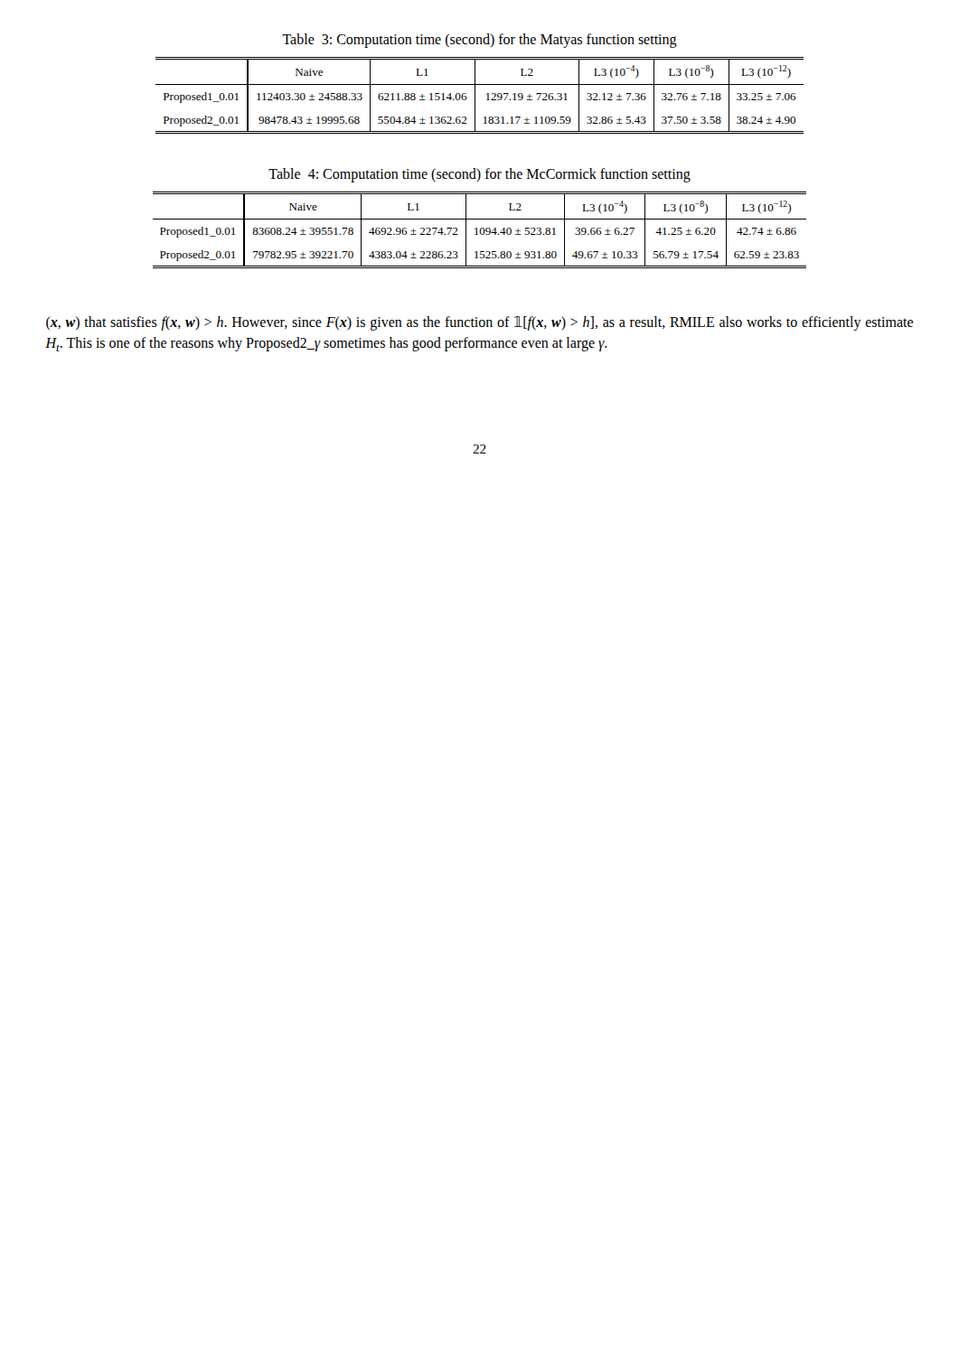Table 3: Computation time (second) for the Matyas function setting
| | Naive | L1 | L2 | L3 (10 −4 ) | L3 (10 −8 ) | L3 (10 −12 ) |
| --- | --- | --- | --- | --- | --- | --- |
| Proposed1_0.01 | 112403.30 ± 24588.33 | 6211.88 ± 1514.06 | 1297.19 ± 726.31 | 32.12 ± 7.36 | 32.76 ± 7.18 | 33.25 ± 7.06 |
| Proposed2_0.01 | 98478.43 ± 19995.68 | 5504.84 ± 1362.62 | 1831.17 ± 1109.59 | 32.86 ± 5.43 | 37.50 ± 3.58 | 38.24 ± 4.90 |
Table 4: Computation time (second) for the McCormick function setting
| | Naive | L1 | L2 | L3 (10 −4 ) | L3 (10 −8 ) | L3 (10 −12 ) |
| --- | --- | --- | --- | --- | --- | --- |
| Proposed1_0.01 | 83608.24 ± 39551.78 | 4692.96 ± 2274.72 | 1094.40 ± 523.81 | 39.66 ± 6.27 | 41.25 ± 6.20 | 42.74 ± 6.86 |
| Proposed2_0.01 | 79782.95 ± 39221.70 | 4383.04 ± 2286.23 | 1525.80 ± 931.80 | 49.67 ± 10.33 | 56.79 ± 17.54 | 62.59 ± 23.83 |
(x, w) that satisfies f(x, w) > h. However, since F(x) is given as the function of 𝟙[f(x, w) > h], as a result, RMILE also works to efficiently estimate Ht. This is one of the reasons why Proposed2_γ sometimes has good performance even at large γ.
22